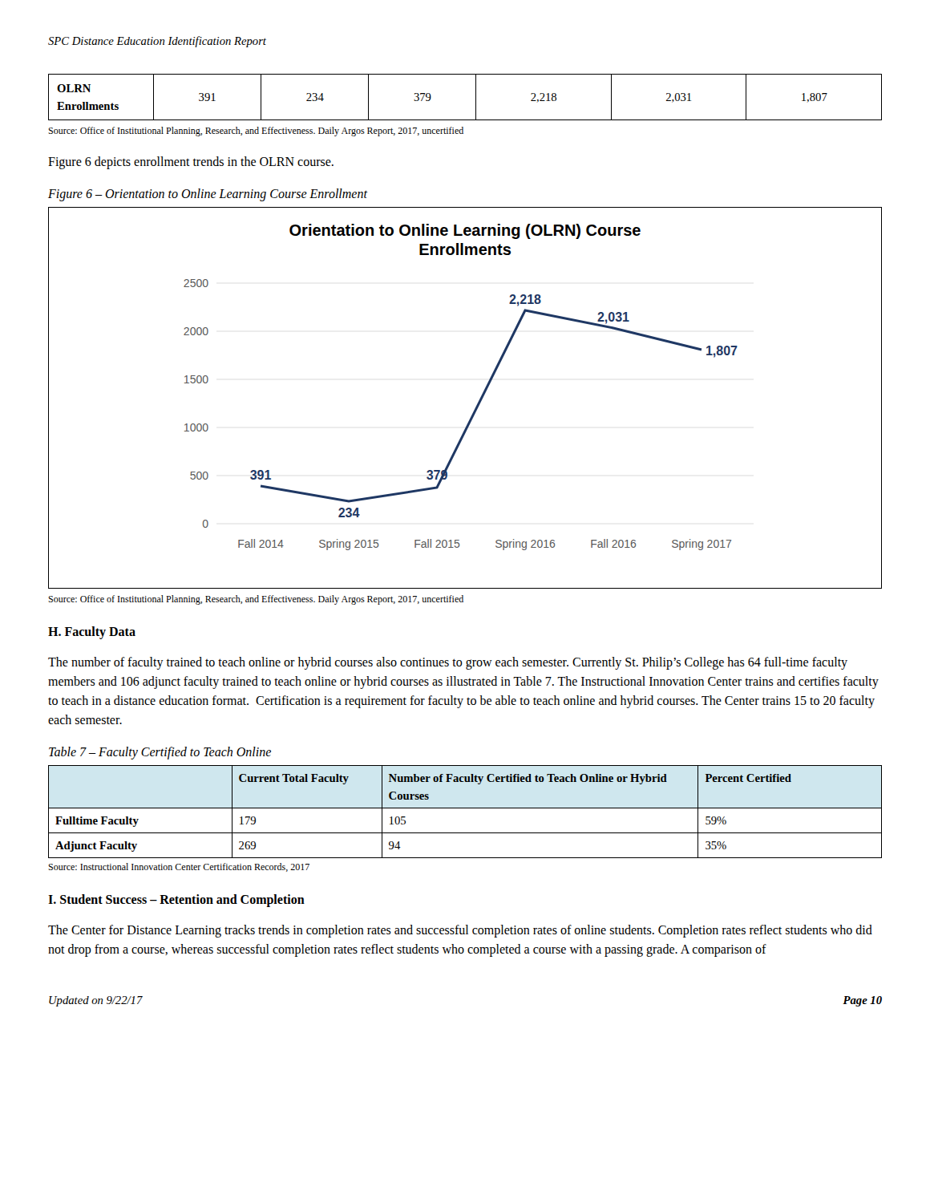SPC Distance Education Identification Report
| OLRN Enrollments | 391 | 234 | 379 | 2,218 | 2,031 | 1,807 |
Source: Office of Institutional Planning, Research, and Effectiveness. Daily Argos Report, 2017, uncertified
Figure 6 depicts enrollment trends in the OLRN course.
Figure 6 – Orientation to Online Learning Course Enrollment
Orientation to Online Learning (OLRN) Course
Enrollments
2500 2000 1500 1000 500 0 391 234 379 2,218 2,031 1,807 Fall 2014 Spring 2015 Fall 2015 Spring 2016 Fall 2016 Spring 2017
Source: Office of Institutional Planning, Research, and Effectiveness. Daily Argos Report, 2017, uncertified
H. Faculty Data
The number of faculty trained to teach online or hybrid courses also continues to grow each semester. Currently St. Philip’s College has 64 full-time faculty members and 106 adjunct faculty trained to teach online or hybrid courses as illustrated in Table 7. The Instructional Innovation Center trains and certifies faculty to teach in a distance education format. Certification is a requirement for faculty to be able to teach online and hybrid courses. The Center trains 15 to 20 faculty each semester.
Table 7 – Faculty Certified to Teach Online
| | Current Total Faculty | Number of Faculty Certified to Teach Online or Hybrid Courses | Percent Certified |
| --- | --- | --- | --- |
| Fulltime Faculty | 179 | 105 | 59% |
| Adjunct Faculty | 269 | 94 | 35% |
Source: Instructional Innovation Center Certification Records, 2017
I. Student Success – Retention and Completion
The Center for Distance Learning tracks trends in completion rates and successful completion rates of online students. Completion rates reflect students who did not drop from a course, whereas successful completion rates reflect students who completed a course with a passing grade. A comparison of
Updated on 9/22/17 Page 10